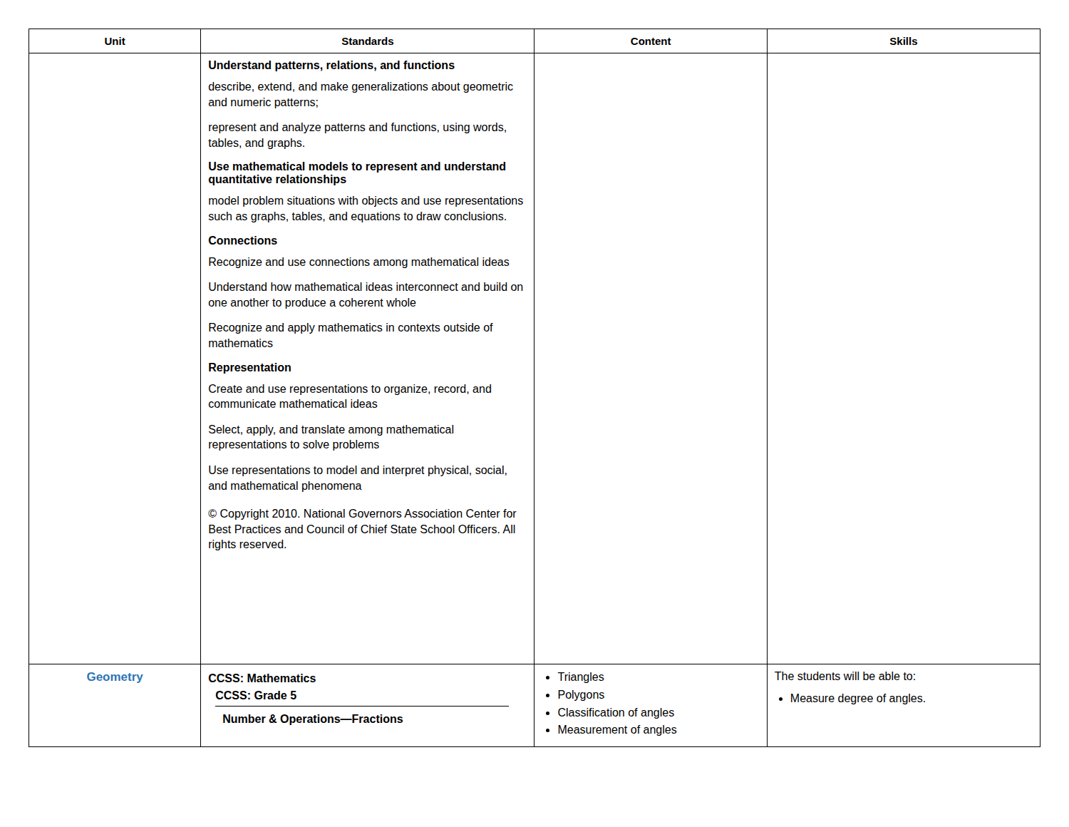| Unit | Standards | Content | Skills |
| --- | --- | --- | --- |
| | Understand patterns, relations, and functions describe, extend, and make generalizations about geometric and numeric patterns; represent and analyze patterns and functions, using words, tables, and graphs. Use mathematical models to represent and understand quantitative relationships model problem situations with objects and use representations such as graphs, tables, and equations to draw conclusions. Connections Recognize and use connections among mathematical ideas Understand how mathematical ideas interconnect and build on one another to produce a coherent whole Recognize and apply mathematics in contexts outside of mathematics Representation Create and use representations to organize, record, and communicate mathematical ideas Select, apply, and translate among mathematical representations to solve problems Use representations to model and interpret physical, social, and mathematical phenomena © Copyright 2010. National Governors Association Center for Best Practices and Council of Chief State School Officers. All rights reserved. | | |
| Geometry | CCSS: Mathematics CCSS: Grade 5 Number & Operations—Fractions | Triangles Polygons Classification of angles Measurement of angles | The students will be able to: Measure degree of angles. |